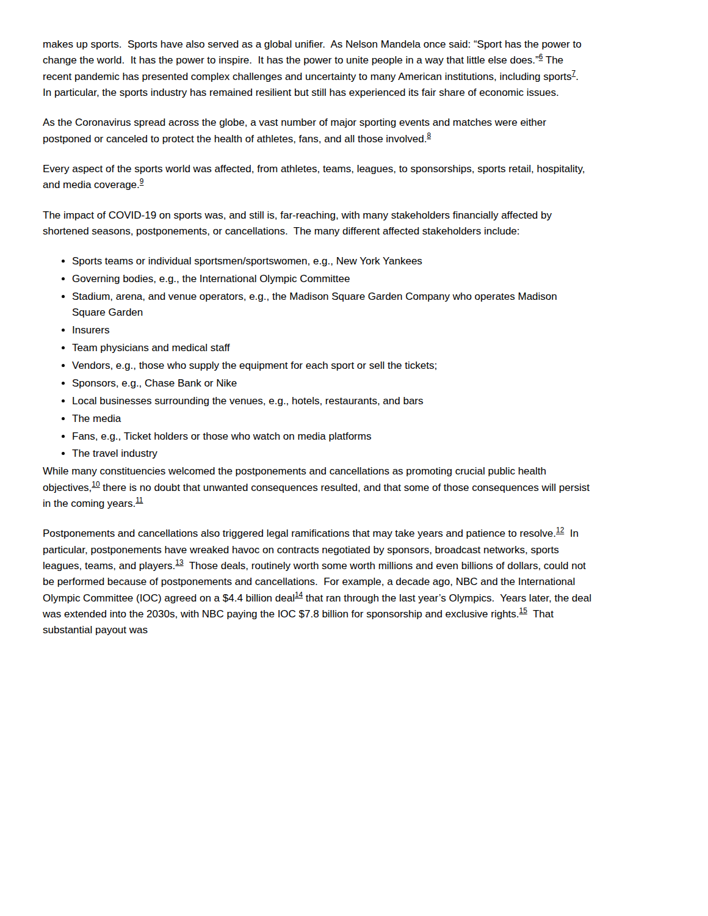makes up sports. Sports have also served as a global unifier. As Nelson Mandela once said: “Sport has the power to change the world. It has the power to inspire. It has the power to unite people in a way that little else does.”6 The recent pandemic has presented complex challenges and uncertainty to many American institutions, including sports7. In particular, the sports industry has remained resilient but still has experienced its fair share of economic issues.
As the Coronavirus spread across the globe, a vast number of major sporting events and matches were either postponed or canceled to protect the health of athletes, fans, and all those involved.8
Every aspect of the sports world was affected, from athletes, teams, leagues, to sponsorships, sports retail, hospitality, and media coverage.9
The impact of COVID-19 on sports was, and still is, far-reaching, with many stakeholders financially affected by shortened seasons, postponements, or cancellations. The many different affected stakeholders include:
Sports teams or individual sportsmen/sportswomen, e.g., New York Yankees
Governing bodies, e.g., the International Olympic Committee
Stadium, arena, and venue operators, e.g., the Madison Square Garden Company who operates Madison Square Garden
Insurers
Team physicians and medical staff
Vendors, e.g., those who supply the equipment for each sport or sell the tickets;
Sponsors, e.g., Chase Bank or Nike
Local businesses surrounding the venues, e.g., hotels, restaurants, and bars
The media
Fans, e.g., Ticket holders or those who watch on media platforms
The travel industry
While many constituencies welcomed the postponements and cancellations as promoting crucial public health objectives,10 there is no doubt that unwanted consequences resulted, and that some of those consequences will persist in the coming years.11
Postponements and cancellations also triggered legal ramifications that may take years and patience to resolve.12 In particular, postponements have wreaked havoc on contracts negotiated by sponsors, broadcast networks, sports leagues, teams, and players.13 Those deals, routinely worth some worth millions and even billions of dollars, could not be performed because of postponements and cancellations. For example, a decade ago, NBC and the International Olympic Committee (IOC) agreed on a $4.4 billion deal14 that ran through the last year’s Olympics. Years later, the deal was extended into the 2030s, with NBC paying the IOC $7.8 billion for sponsorship and exclusive rights.15 That substantial payout was